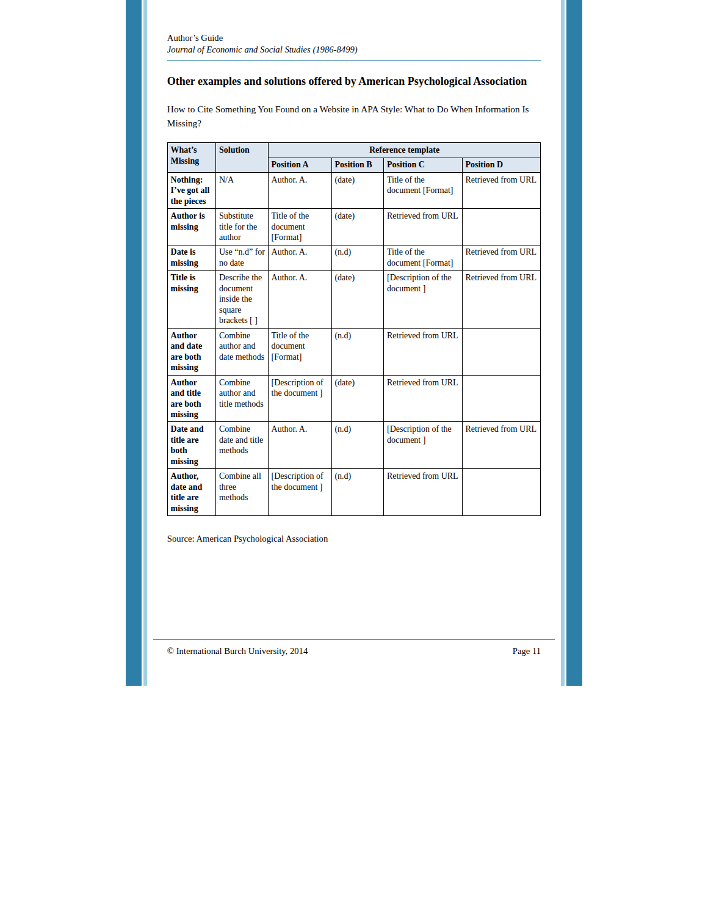Author’s Guide
Journal of Economic and Social Studies (1986-8499)
Other examples and solutions offered by American Psychological Association
How to Cite Something You Found on a Website in APA Style: What to Do When Information Is Missing?
| What’s Missing | Solution | Reference template |
| --- | --- | --- |
| Position A | Position B | Position C | Position D |
| Nothing: I’ve got all the pieces | N/A | Author. A. | (date) | Title of the document [Format] | Retrieved from URL |
| Author is missing | Substitute title for the author | Title of the document [Format] | (date) | Retrieved from URL | |
| Date is missing | Use “n.d” for no date | Author. A. | (n.d) | Title of the document [Format] | Retrieved from URL |
| Title is missing | Describe the document inside the square brackets [ ] | Author. A. | (date) | [Description of the document ] | Retrieved from URL |
| Author and date are both missing | Combine author and date methods | Title of the document [Format] | (n.d) | Retrieved from URL | |
| Author and title are both missing | Combine author and title methods | [Description of the document ] | (date) | Retrieved from URL | |
| Date and title are both missing | Combine date and title methods | Author. A. | (n.d) | [Description of the document ] | Retrieved from URL |
| Author, date and title are missing | Combine all three methods | [Description of the document ] | (n.d) | Retrieved from URL | |
Source: American Psychological Association
© International Burch University, 2014 Page 11